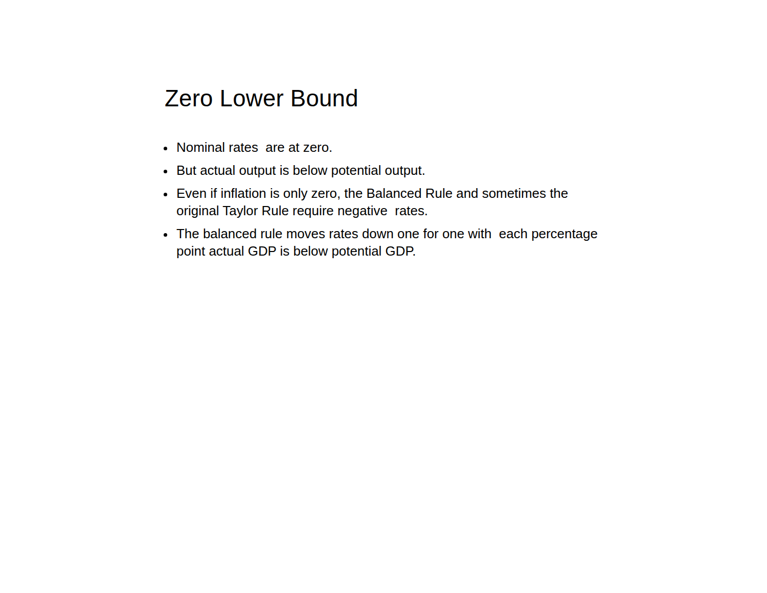Zero Lower Bound
Nominal rates are at zero.
But actual output is below potential output.
Even if inflation is only zero, the Balanced Rule and sometimes the original Taylor Rule require negative rates.
The balanced rule moves rates down one for one with each percentage point actual GDP is below potential GDP.